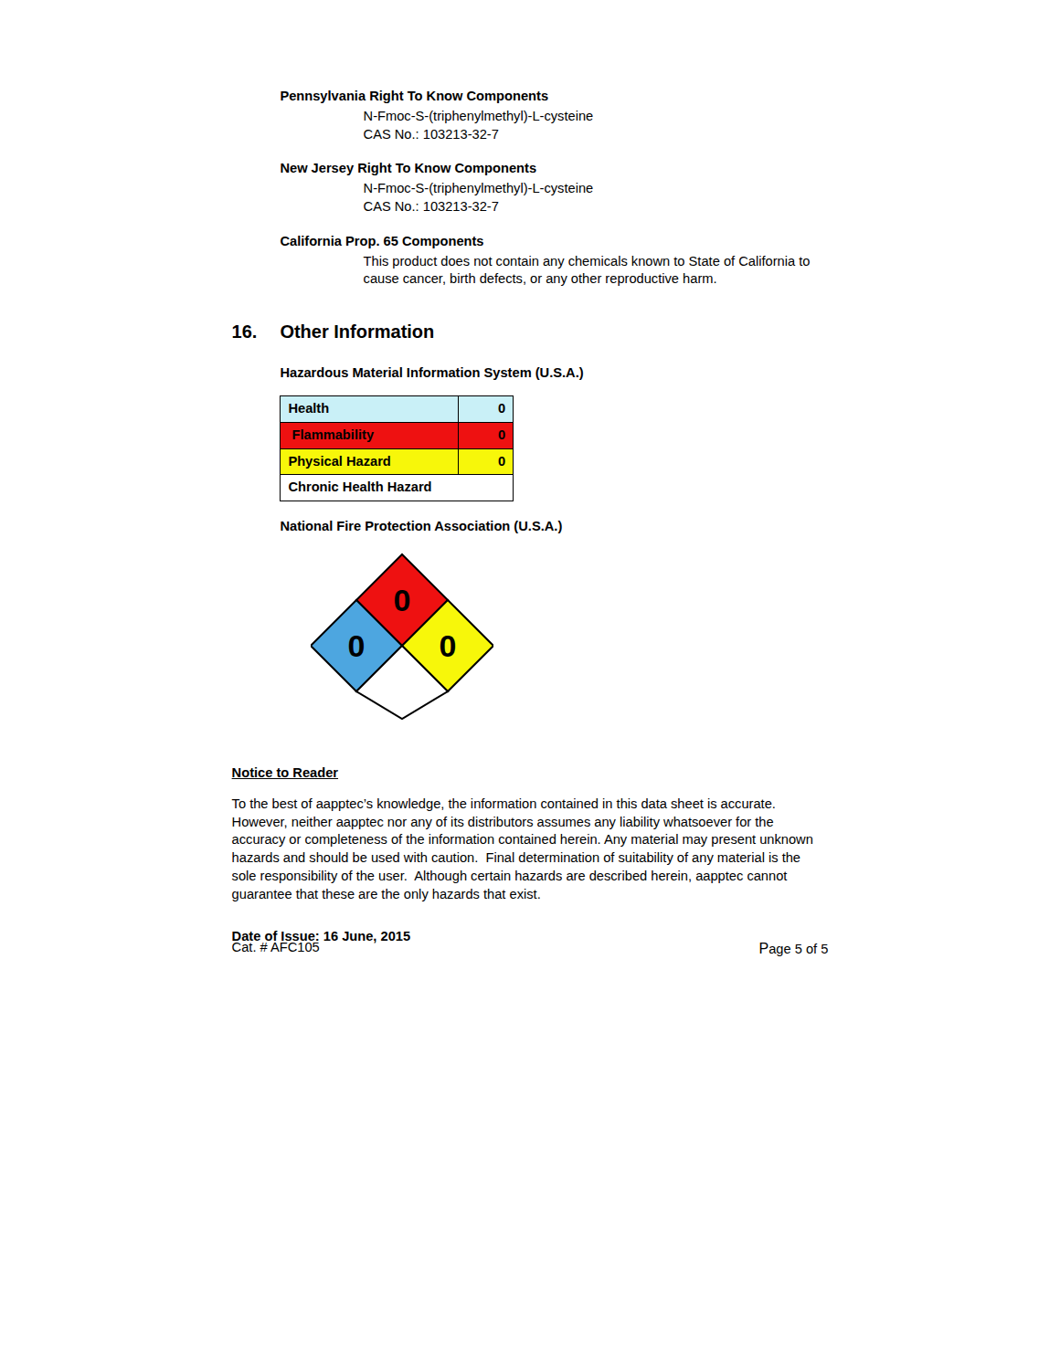Pennsylvania Right To Know Components
N-Fmoc-S-(triphenylmethyl)-L-cysteine
CAS No.: 103213-32-7
New Jersey Right To Know Components
N-Fmoc-S-(triphenylmethyl)-L-cysteine
CAS No.: 103213-32-7
California Prop. 65 Components
This product does not contain any chemicals known to State of California to
cause cancer, birth defects, or any other reproductive harm.
16.
Other Information
Hazardous Material Information System (U.S.A.)
| Health | 0 |
| Flammability | 0 |
| Physical Hazard | 0 |
| Chronic Health Hazard |
National Fire Protection Association (U.S.A.)
0 0 0
Notice to Reader
To the best of aapptec’s knowledge, the information contained in this data sheet is accurate. However, neither aapptec nor any of its distributors assumes any liability whatsoever for the accuracy or completeness of the information contained herein. Any material may present unknown hazards and should be used with caution. Final determination of suitability of any material is the sole responsibility of the user. Although certain hazards are described herein, aapptec cannot guarantee that these are the only hazards that exist.
Date of Issue: 16 June, 2015
Cat. # AFC105
Page 5 of 5